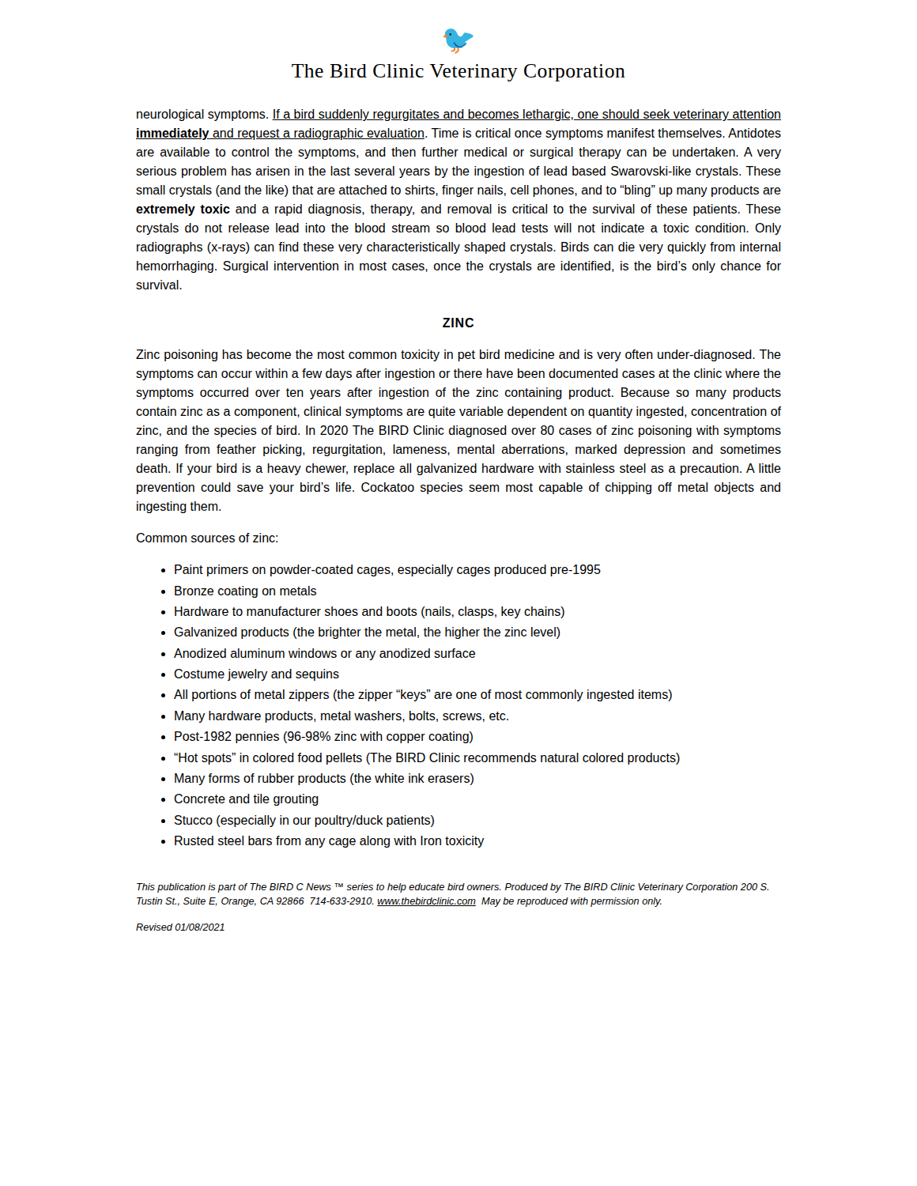🐦
The Bird Clinic Veterinary Corporation
neurological symptoms. If a bird suddenly regurgitates and becomes lethargic, one should seek veterinary attention immediately and request a radiographic evaluation. Time is critical once symptoms manifest themselves. Antidotes are available to control the symptoms, and then further medical or surgical therapy can be undertaken. A very serious problem has arisen in the last several years by the ingestion of lead based Swarovski-like crystals. These small crystals (and the like) that are attached to shirts, finger nails, cell phones, and to “bling” up many products are extremely toxic and a rapid diagnosis, therapy, and removal is critical to the survival of these patients. These crystals do not release lead into the blood stream so blood lead tests will not indicate a toxic condition. Only radiographs (x-rays) can find these very characteristically shaped crystals. Birds can die very quickly from internal hemorrhaging. Surgical intervention in most cases, once the crystals are identified, is the bird’s only chance for survival.
ZINC
Zinc poisoning has become the most common toxicity in pet bird medicine and is very often under-diagnosed. The symptoms can occur within a few days after ingestion or there have been documented cases at the clinic where the symptoms occurred over ten years after ingestion of the zinc containing product. Because so many products contain zinc as a component, clinical symptoms are quite variable dependent on quantity ingested, concentration of zinc, and the species of bird. In 2020 The BIRD Clinic diagnosed over 80 cases of zinc poisoning with symptoms ranging from feather picking, regurgitation, lameness, mental aberrations, marked depression and sometimes death. If your bird is a heavy chewer, replace all galvanized hardware with stainless steel as a precaution. A little prevention could save your bird’s life. Cockatoo species seem most capable of chipping off metal objects and ingesting them.
Common sources of zinc:
Paint primers on powder-coated cages, especially cages produced pre-1995
Bronze coating on metals
Hardware to manufacturer shoes and boots (nails, clasps, key chains)
Galvanized products (the brighter the metal, the higher the zinc level)
Anodized aluminum windows or any anodized surface
Costume jewelry and sequins
All portions of metal zippers (the zipper “keys” are one of most commonly ingested items)
Many hardware products, metal washers, bolts, screws, etc.
Post-1982 pennies (96-98% zinc with copper coating)
“Hot spots” in colored food pellets (The BIRD Clinic recommends natural colored products)
Many forms of rubber products (the white ink erasers)
Concrete and tile grouting
Stucco (especially in our poultry/duck patients)
Rusted steel bars from any cage along with Iron toxicity
This publication is part of The BIRD C News ™ series to help educate bird owners. Produced by The BIRD Clinic Veterinary Corporation 200 S. Tustin St., Suite E, Orange, CA 92866 714-633-2910. www.thebirdclinic.com May be reproduced with permission only.
Revised 01/08/2021